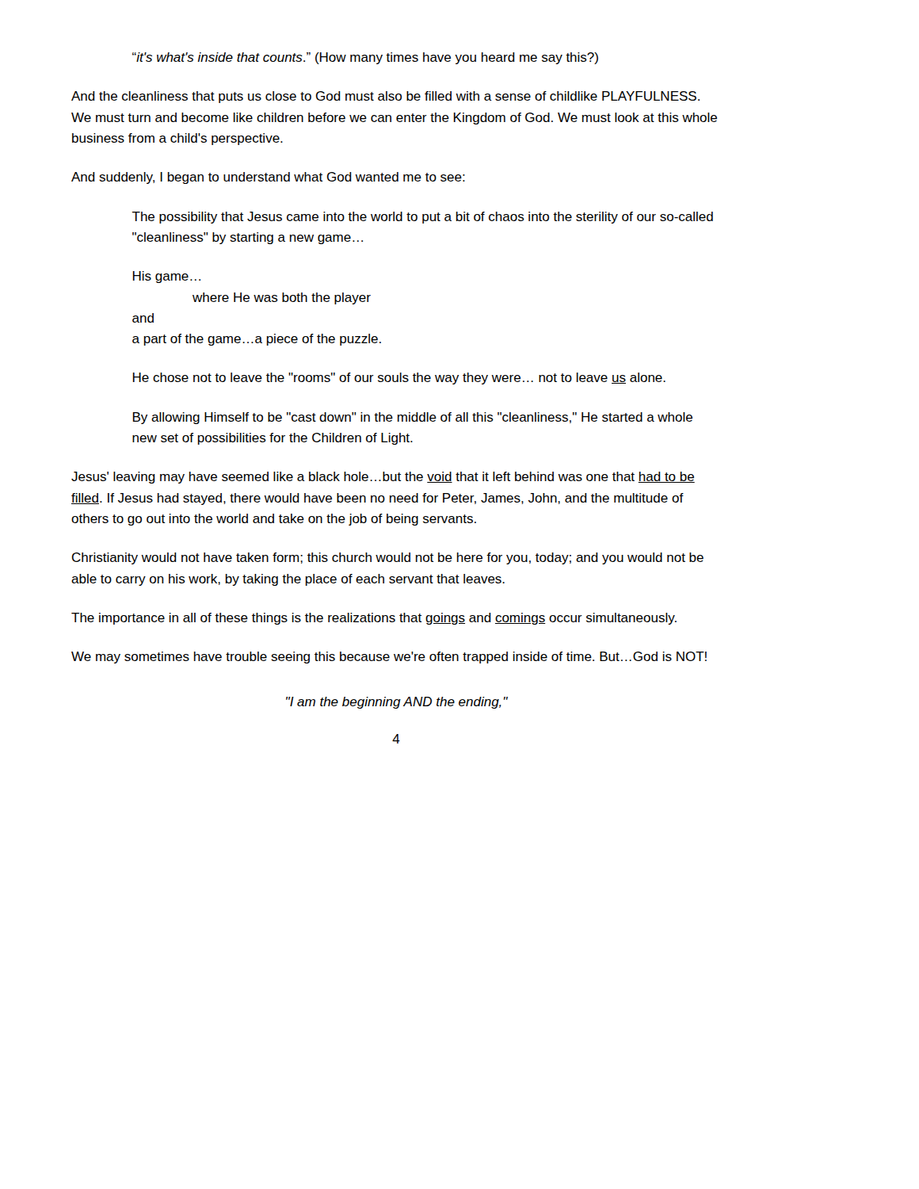“it's what's inside that counts.” (How many times have you heard me say this?)
And the cleanliness that puts us close to God must also be filled with a sense of childlike PLAYFULNESS. We must turn and become like children before we can enter the Kingdom of God. We must look at this whole business from a child's perspective.
And suddenly, I began to understand what God wanted me to see:
The possibility that Jesus came into the world to put a bit of chaos into the sterility of our so-called "cleanliness" by starting a new game…
His game…
where He was both the player
and
a part of the game…a piece of the puzzle.
He chose not to leave the "rooms" of our souls the way they were… not to leave us alone.
By allowing Himself to be "cast down" in the middle of all this "cleanliness," He started a whole new set of possibilities for the Children of Light.
Jesus' leaving may have seemed like a black hole…but the void that it left behind was one that had to be filled. If Jesus had stayed, there would have been no need for Peter, James, John, and the multitude of others to go out into the world and take on the job of being servants.
Christianity would not have taken form; this church would not be here for you, today; and you would not be able to carry on his work, by taking the place of each servant that leaves.
The importance in all of these things is the realizations that goings and comings occur simultaneously.
We may sometimes have trouble seeing this because we're often trapped inside of time. But…God is NOT!
"I am the beginning AND the ending,"
4